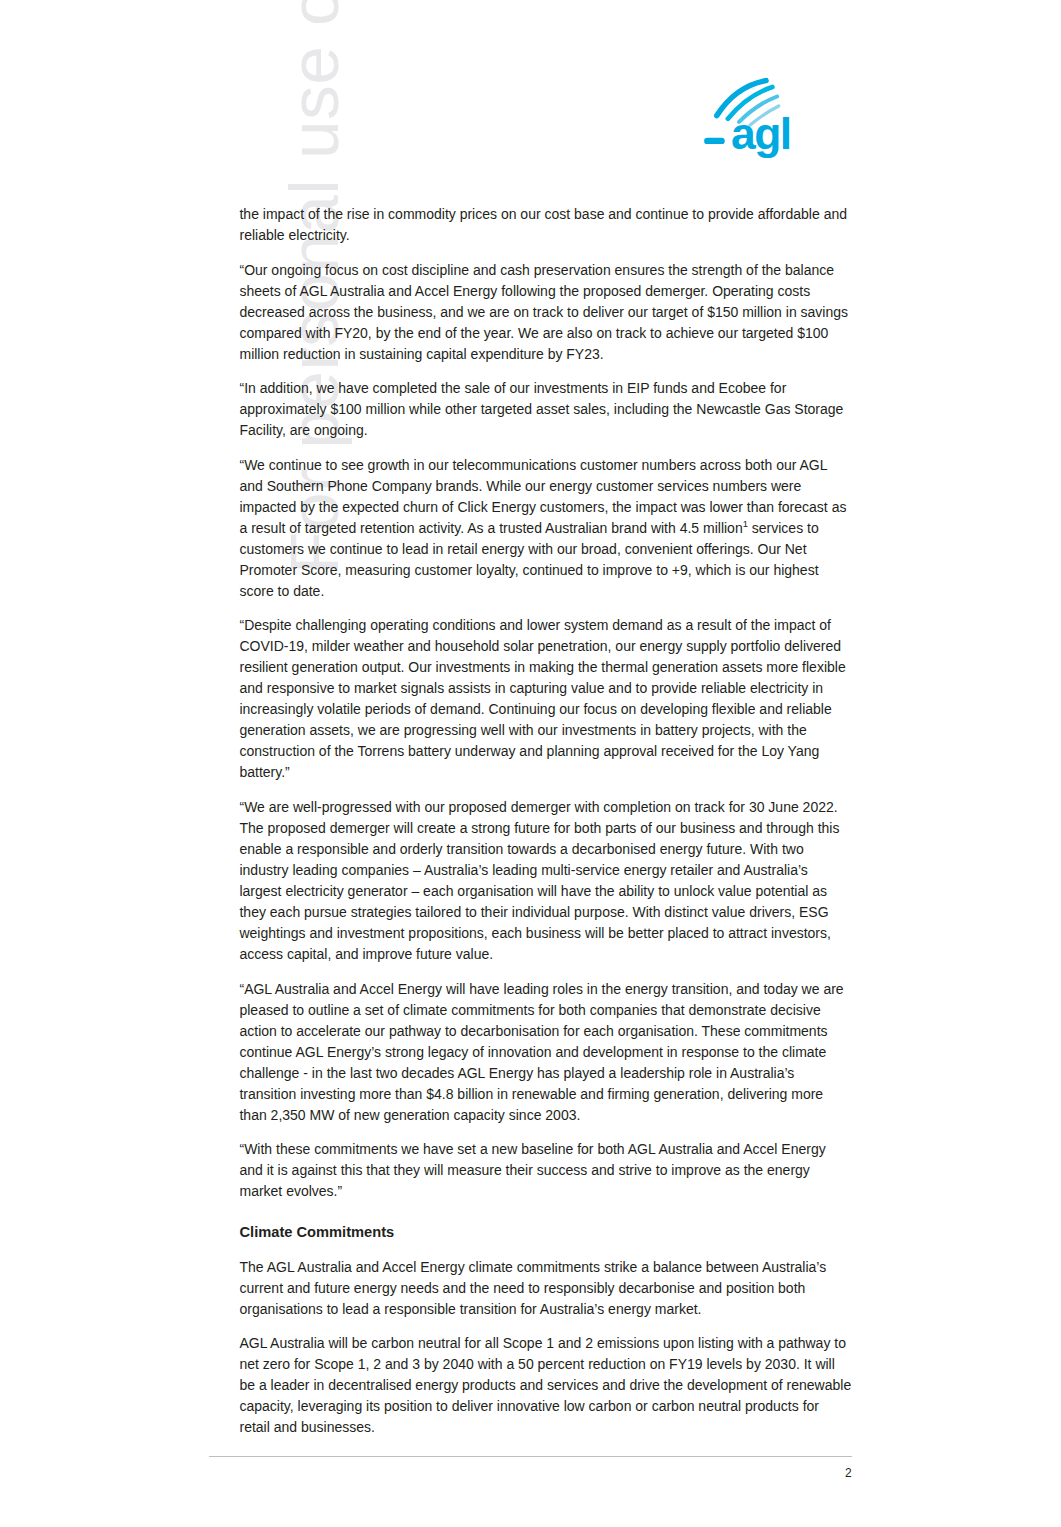For personal use only
agl
the impact of the rise in commodity prices on our cost base and continue to provide affordable and reliable electricity.
“Our ongoing focus on cost discipline and cash preservation ensures the strength of the balance sheets of AGL Australia and Accel Energy following the proposed demerger. Operating costs decreased across the business, and we are on track to deliver our target of $150 million in savings compared with FY20, by the end of the year. We are also on track to achieve our targeted $100 million reduction in sustaining capital expenditure by FY23.
“In addition, we have completed the sale of our investments in EIP funds and Ecobee for approximately $100 million while other targeted asset sales, including the Newcastle Gas Storage Facility, are ongoing.
“We continue to see growth in our telecommunications customer numbers across both our AGL and Southern Phone Company brands. While our energy customer services numbers were impacted by the expected churn of Click Energy customers, the impact was lower than forecast as a result of targeted retention activity. As a trusted Australian brand with 4.5 million1 services to customers we continue to lead in retail energy with our broad, convenient offerings. Our Net Promoter Score, measuring customer loyalty, continued to improve to +9, which is our highest score to date.
“Despite challenging operating conditions and lower system demand as a result of the impact of COVID-19, milder weather and household solar penetration, our energy supply portfolio delivered resilient generation output. Our investments in making the thermal generation assets more flexible and responsive to market signals assists in capturing value and to provide reliable electricity in increasingly volatile periods of demand. Continuing our focus on developing flexible and reliable generation assets, we are progressing well with our investments in battery projects, with the construction of the Torrens battery underway and planning approval received for the Loy Yang battery.”
“We are well-progressed with our proposed demerger with completion on track for 30 June 2022. The proposed demerger will create a strong future for both parts of our business and through this enable a responsible and orderly transition towards a decarbonised energy future. With two industry leading companies – Australia’s leading multi-service energy retailer and Australia’s largest electricity generator – each organisation will have the ability to unlock value potential as they each pursue strategies tailored to their individual purpose. With distinct value drivers, ESG weightings and investment propositions, each business will be better placed to attract investors, access capital, and improve future value.
“AGL Australia and Accel Energy will have leading roles in the energy transition, and today we are pleased to outline a set of climate commitments for both companies that demonstrate decisive action to accelerate our pathway to decarbonisation for each organisation. These commitments continue AGL Energy’s strong legacy of innovation and development in response to the climate challenge - in the last two decades AGL Energy has played a leadership role in Australia’s transition investing more than $4.8 billion in renewable and firming generation, delivering more than 2,350 MW of new generation capacity since 2003.
“With these commitments we have set a new baseline for both AGL Australia and Accel Energy and it is against this that they will measure their success and strive to improve as the energy market evolves.”
Climate Commitments
The AGL Australia and Accel Energy climate commitments strike a balance between Australia’s current and future energy needs and the need to responsibly decarbonise and position both organisations to lead a responsible transition for Australia’s energy market.
AGL Australia will be carbon neutral for all Scope 1 and 2 emissions upon listing with a pathway to net zero for Scope 1, 2 and 3 by 2040 with a 50 percent reduction on FY19 levels by 2030. It will be a leader in decentralised energy products and services and drive the development of renewable capacity, leveraging its position to deliver innovative low carbon or carbon neutral products for retail and businesses.
2